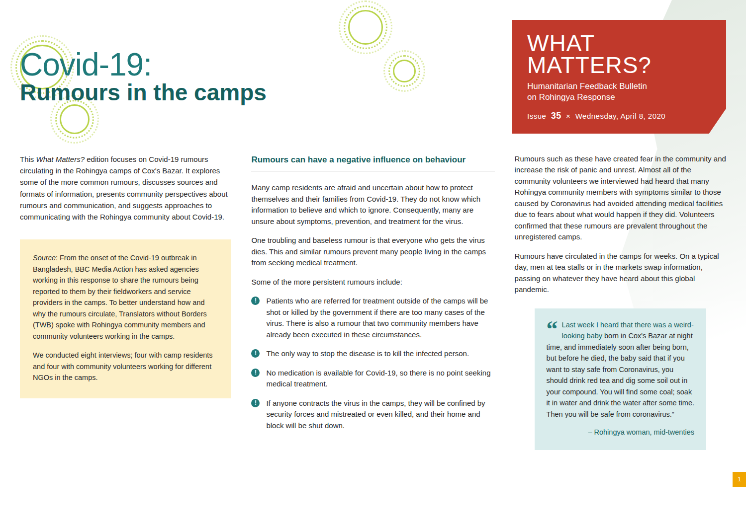Covid-19: Rumours in the camps
WHAT
MATTERS?
Humanitarian Feedback Bulletin
on Rohingya Response
Issue 35 × Wednesday, April 8, 2020
This What Matters? edition focuses on Covid-19 rumours circulating in the Rohingya camps of Cox's Bazar. It explores some of the more common rumours, discusses sources and formats of information, presents community perspectives about rumours and communication, and suggests approaches to communicating with the Rohingya community about Covid-19.
Source: From the onset of the Covid-19 outbreak in Bangladesh, BBC Media Action has asked agencies working in this response to share the rumours being reported to them by their fieldworkers and service providers in the camps. To better understand how and why the rumours circulate, Translators without Borders (TWB) spoke with Rohingya community members and community volunteers working in the camps.
We conducted eight interviews; four with camp residents and four with community volunteers working for different NGOs in the camps.
Rumours can have a negative influence on behaviour
Many camp residents are afraid and uncertain about how to protect themselves and their families from Covid-19. They do not know which information to believe and which to ignore. Consequently, many are unsure about symptoms, prevention, and treatment for the virus.
One troubling and baseless rumour is that everyone who gets the virus dies. This and similar rumours prevent many people living in the camps from seeking medical treatment.
Some of the more persistent rumours include:
Patients who are referred for treatment outside of the camps will be shot or killed by the government if there are too many cases of the virus. There is also a rumour that two community members have already been executed in these circumstances.
The only way to stop the disease is to kill the infected person.
No medication is available for Covid-19, so there is no point seeking medical treatment.
If anyone contracts the virus in the camps, they will be confined by security forces and mistreated or even killed, and their home and block will be shut down.
Rumours such as these have created fear in the community and increase the risk of panic and unrest. Almost all of the community volunteers we interviewed had heard that many Rohingya community members with symptoms similar to those caused by Coronavirus had avoided attending medical facilities due to fears about what would happen if they did. Volunteers confirmed that these rumours are prevalent throughout the unregistered camps.
Rumours have circulated in the camps for weeks. On a typical day, men at tea stalls or in the markets swap information, passing on whatever they have heard about this global pandemic.
“ Last week I heard that there was a weird-looking baby born in Cox's Bazar at night time, and immediately soon after being born, but before he died, the baby said that if you want to stay safe from Coronavirus, you should drink red tea and dig some soil out in your compound. You will find some coal; soak it in water and drink the water after some time. Then you will be safe from coronavirus.” – Rohingya woman, mid-twenties
1